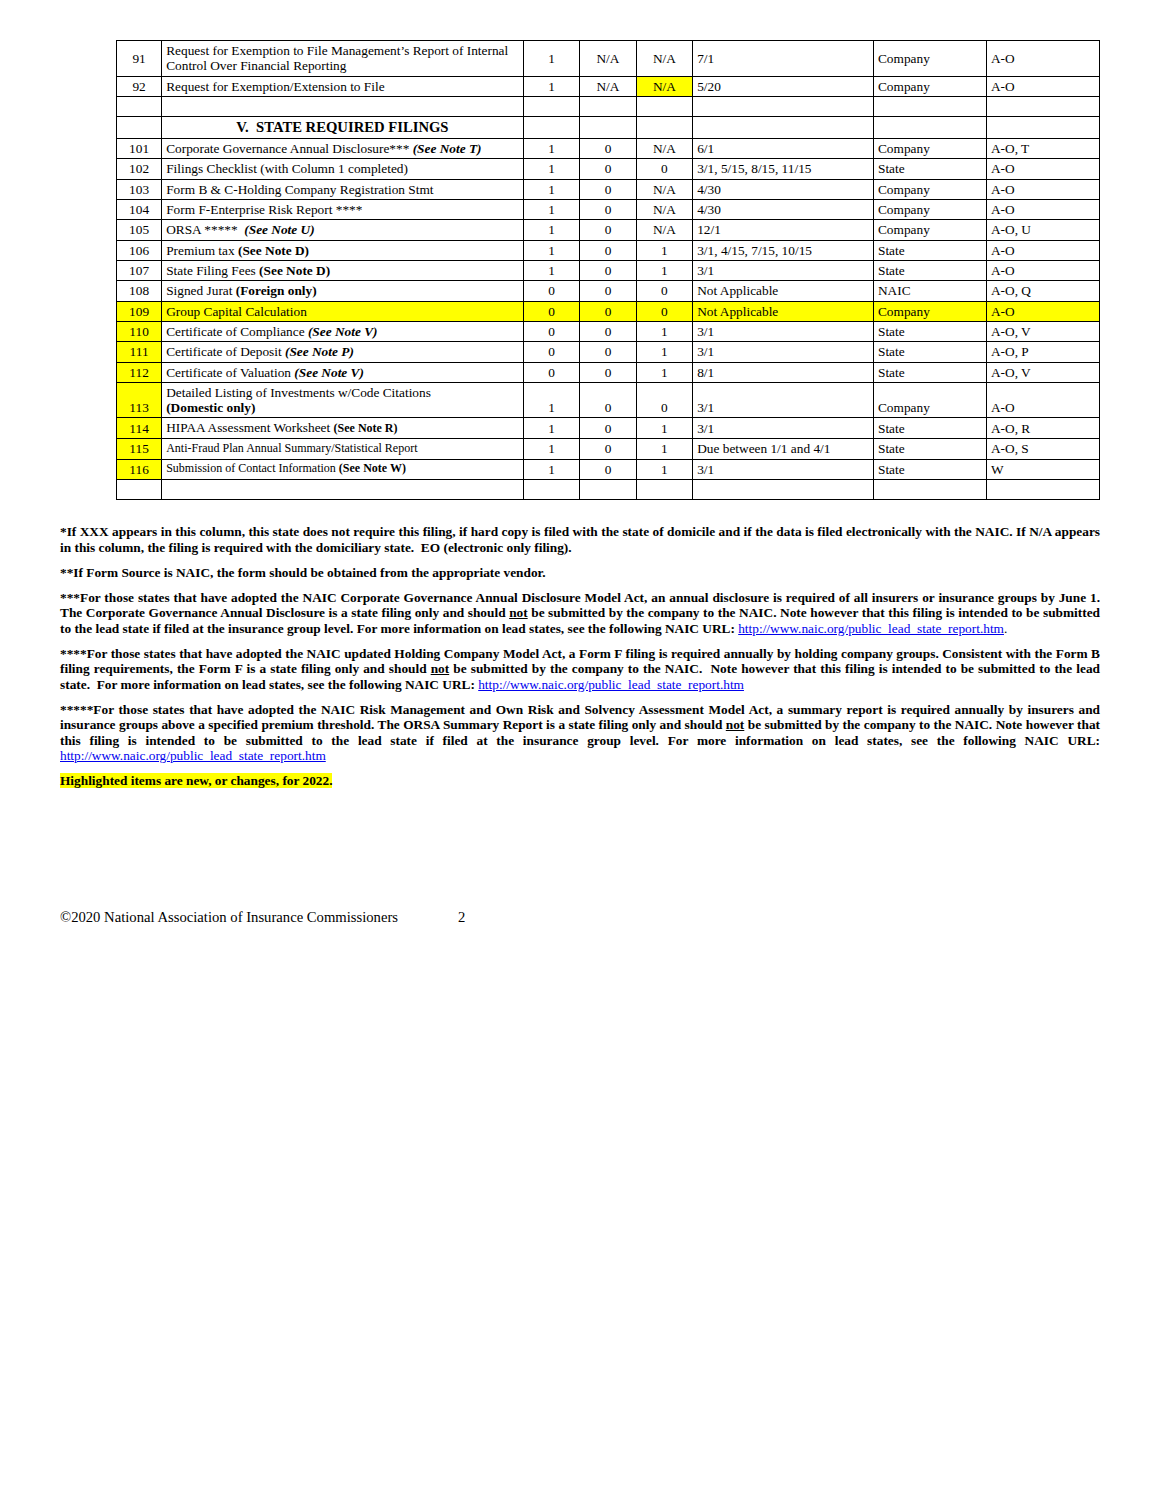| | 91 | Request for Exemption to File Management’s Report of Internal Control Over Financial Reporting | 1 | N/A | N/A | 7/1 | Company | A-O |
| | 92 | Request for Exemption/Extension to File | 1 | N/A | N/A | 5/20 | Company | A-O |
| | | V. STATE REQUIRED FILINGS | | | | | | |
| | 101 | Corporate Governance Annual Disclosure*** (See Note T) | 1 | 0 | N/A | 6/1 | Company | A-O, T |
| | 102 | Filings Checklist (with Column 1 completed) | 1 | 0 | 0 | 3/1, 5/15, 8/15, 11/15 | State | A-O |
| | 103 | Form B & C-Holding Company Registration Stmt | 1 | 0 | N/A | 4/30 | Company | A-O |
| | 104 | Form F-Enterprise Risk Report **** | 1 | 0 | N/A | 4/30 | Company | A-O |
| | 105 | ORSA ***** (See Note U) | 1 | 0 | N/A | 12/1 | Company | A-O, U |
| | 106 | Premium tax (See Note D) | 1 | 0 | 1 | 3/1, 4/15, 7/15, 10/15 | State | A-O |
| | 107 | State Filing Fees (See Note D) | 1 | 0 | 1 | 3/1 | State | A-O |
| | 108 | Signed Jurat (Foreign only) | 0 | 0 | 0 | Not Applicable | NAIC | A-O, Q |
| | 109 | Group Capital Calculation | 0 | 0 | 0 | Not Applicable | Company | A-O |
| | 110 | Certificate of Compliance (See Note V) | 0 | 0 | 1 | 3/1 | State | A-O, V |
| | 111 | Certificate of Deposit (See Note P) | 0 | 0 | 1 | 3/1 | State | A-O, P |
| | 112 | Certificate of Valuation (See Note V) | 0 | 0 | 1 | 8/1 | State | A-O, V |
| | 113 | Detailed Listing of Investments w/Code Citations (Domestic only) | 1 | 0 | 0 | 3/1 | Company | A-O |
| | 114 | HIPAA Assessment Worksheet (See Note R) | 1 | 0 | 1 | 3/1 | State | A-O, R |
| | 115 | Anti-Fraud Plan Annual Summary/Statistical Report | 1 | 0 | 1 | Due between 1/1 and 4/1 | State | A-O, S |
| | 116 | Submission of Contact Information (See Note W) | 1 | 0 | 1 | 3/1 | State | W |
*If XXX appears in this column, this state does not require this filing, if hard copy is filed with the state of domicile and if the data is filed electronically with the NAIC. If N/A appears in this column, the filing is required with the domiciliary state. EO (electronic only filing).
**If Form Source is NAIC, the form should be obtained from the appropriate vendor.
***For those states that have adopted the NAIC Corporate Governance Annual Disclosure Model Act, an annual disclosure is required of all insurers or insurance groups by June 1. The Corporate Governance Annual Disclosure is a state filing only and should not be submitted by the company to the NAIC. Note however that this filing is intended to be submitted to the lead state if filed at the insurance group level. For more information on lead states, see the following NAIC URL: http://www.naic.org/public_lead_state_report.htm.
****For those states that have adopted the NAIC updated Holding Company Model Act, a Form F filing is required annually by holding company groups. Consistent with the Form B filing requirements, the Form F is a state filing only and should not be submitted by the company to the NAIC. Note however that this filing is intended to be submitted to the lead state. For more information on lead states, see the following NAIC URL: http://www.naic.org/public_lead_state_report.htm
*****For those states that have adopted the NAIC Risk Management and Own Risk and Solvency Assessment Model Act, a summary report is required annually by insurers and insurance groups above a specified premium threshold. The ORSA Summary Report is a state filing only and should not be submitted by the company to the NAIC. Note however that this filing is intended to be submitted to the lead state if filed at the insurance group level. For more information on lead states, see the following NAIC URL: http://www.naic.org/public_lead_state_report.htm
Highlighted items are new, or changes, for 2022.
©2020 National Association of Insurance Commissioners2